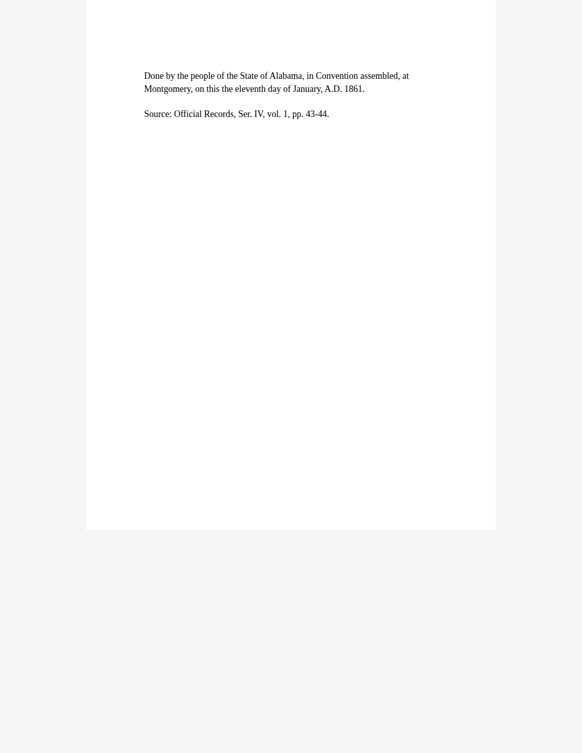Done by the people of the State of Alabama, in Convention assembled, at Montgomery, on this the eleventh day of January, A.D. 1861.
Source: Official Records, Ser. IV, vol. 1, pp. 43-44.